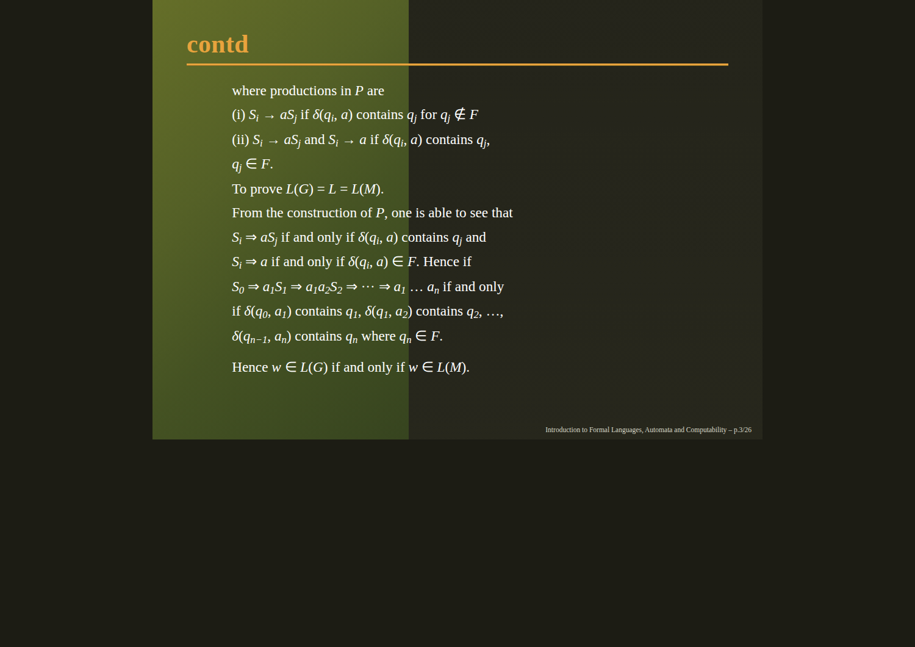contd
where productions in P are
(i) Si → aSj if δ(qi, a) contains qj for qj ∉ F
(ii) Si → aSj and Si → a if δ(qi, a) contains qj,
qj ∈ F.
To prove L(G) = L = L(M).
From the construction of P, one is able to see that
Si ⇒ aSj if and only if δ(qi, a) contains qj and
Si ⇒ a if and only if δ(qi, a) ∈ F. Hence if
S0 ⇒ a1 S1 ⇒ a1a2 S2 ⇒ ··· ⇒ a1 … an if and only
if δ(q0, a1) contains q1, δ(q1, a2) contains q2, …,
δ(qn−1, an) contains qn where qn ∈ F.
Hence w ∈ L(G) if and only if w ∈ L(M).
Introduction to Formal Languages, Automata and Computability – p.3/26